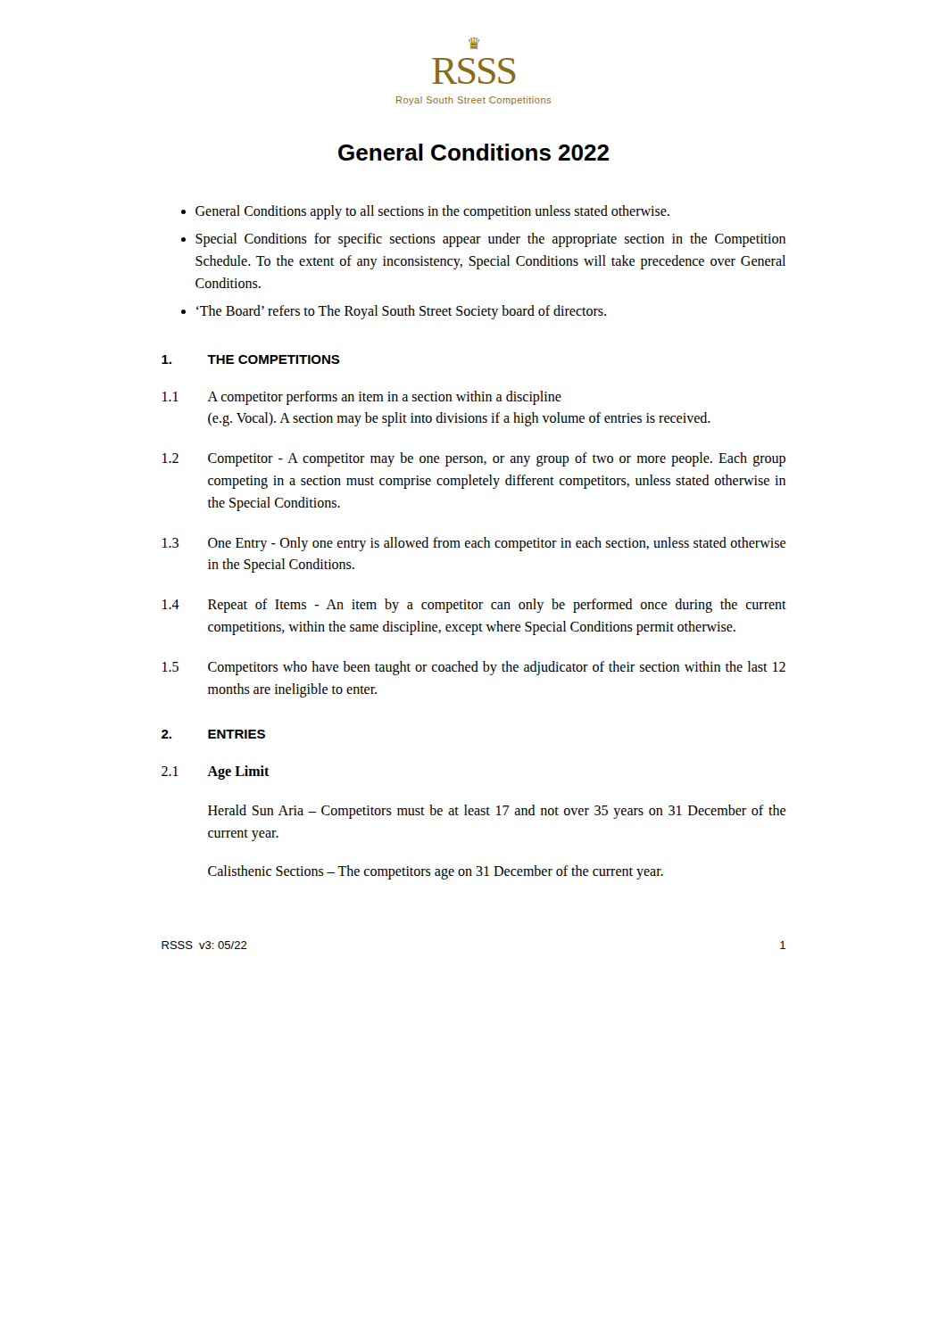♛
RSSS
Royal South Street Competitions
General Conditions 2022
General Conditions apply to all sections in the competition unless stated otherwise.
Special Conditions for specific sections appear under the appropriate section in the Competition Schedule. To the extent of any inconsistency, Special Conditions will take precedence over General Conditions.
‘The Board’ refers to The Royal South Street Society board of directors.
1. THE COMPETITIONS
1.1
A competitor performs an item in a section within a discipline
(e.g. Vocal). A section may be split into divisions if a high volume of entries is received.
1.2
Competitor - A competitor may be one person, or any group of two or more people. Each group competing in a section must comprise completely different competitors, unless stated otherwise in the Special Conditions.
1.3
One Entry - Only one entry is allowed from each competitor in each section, unless stated otherwise in the Special Conditions.
1.4
Repeat of Items - An item by a competitor can only be performed once during the current competitions, within the same discipline, except where Special Conditions permit otherwise.
1.5
Competitors who have been taught or coached by the adjudicator of their section within the last 12 months are ineligible to enter.
2. ENTRIES
2.1
Age Limit
Herald Sun Aria – Competitors must be at least 17 and not over 35 years on 31 December of the current year.
Calisthenic Sections – The competitors age on 31 December of the current year.
RSSS v3: 05/22 1